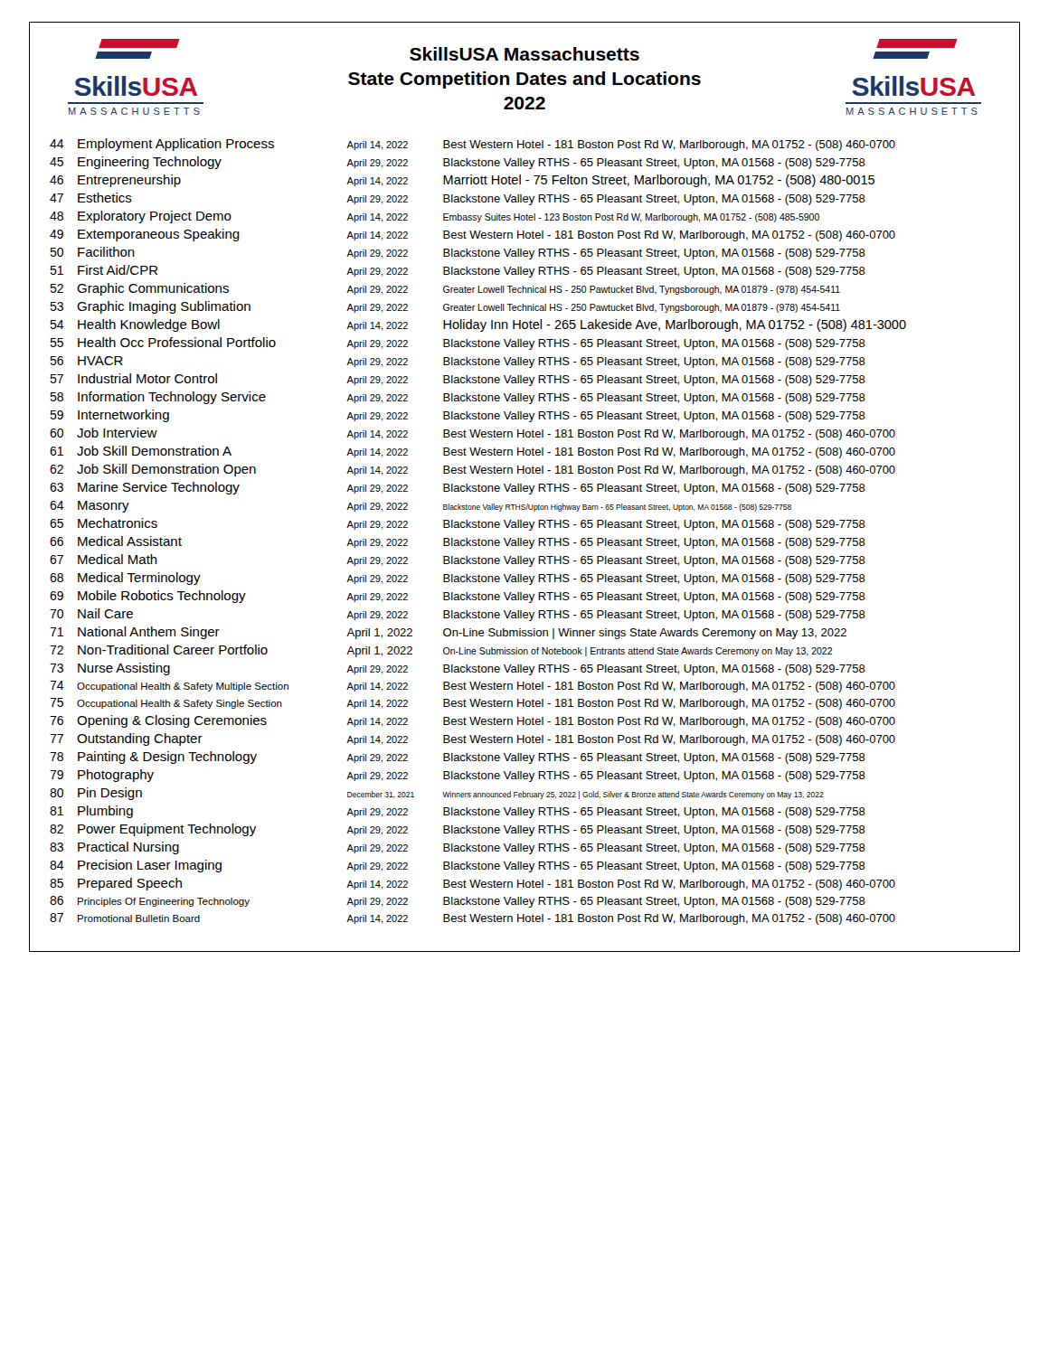SkillsUSA
MASSACHUSETTS
SkillsUSA Massachusetts
State Competition Dates and Locations
2022
SkillsUSA
MASSACHUSETTS
| 44 | Employment Application Process | April 14, 2022 | Best Western Hotel - 181 Boston Post Rd W, Marlborough, MA 01752 - (508) 460-0700 |
| 45 | Engineering Technology | April 29, 2022 | Blackstone Valley RTHS - 65 Pleasant Street, Upton, MA 01568 - (508) 529-7758 |
| 46 | Entrepreneurship | April 14, 2022 | Marriott Hotel - 75 Felton Street, Marlborough, MA 01752 - (508) 480-0015 |
| 47 | Esthetics | April 29, 2022 | Blackstone Valley RTHS - 65 Pleasant Street, Upton, MA 01568 - (508) 529-7758 |
| 48 | Exploratory Project Demo | April 14, 2022 | Embassy Suites Hotel - 123 Boston Post Rd W, Marlborough, MA 01752 - (508) 485-5900 |
| 49 | Extemporaneous Speaking | April 14, 2022 | Best Western Hotel - 181 Boston Post Rd W, Marlborough, MA 01752 - (508) 460-0700 |
| 50 | Facilithon | April 29, 2022 | Blackstone Valley RTHS - 65 Pleasant Street, Upton, MA 01568 - (508) 529-7758 |
| 51 | First Aid/CPR | April 29, 2022 | Blackstone Valley RTHS - 65 Pleasant Street, Upton, MA 01568 - (508) 529-7758 |
| 52 | Graphic Communications | April 29, 2022 | Greater Lowell Technical HS - 250 Pawtucket Blvd, Tyngsborough, MA 01879 - (978) 454-5411 |
| 53 | Graphic Imaging Sublimation | April 29, 2022 | Greater Lowell Technical HS - 250 Pawtucket Blvd, Tyngsborough, MA 01879 - (978) 454-5411 |
| 54 | Health Knowledge Bowl | April 14, 2022 | Holiday Inn Hotel - 265 Lakeside Ave, Marlborough, MA 01752 - (508) 481-3000 |
| 55 | Health Occ Professional Portfolio | April 29, 2022 | Blackstone Valley RTHS - 65 Pleasant Street, Upton, MA 01568 - (508) 529-7758 |
| 56 | HVACR | April 29, 2022 | Blackstone Valley RTHS - 65 Pleasant Street, Upton, MA 01568 - (508) 529-7758 |
| 57 | Industrial Motor Control | April 29, 2022 | Blackstone Valley RTHS - 65 Pleasant Street, Upton, MA 01568 - (508) 529-7758 |
| 58 | Information Technology Service | April 29, 2022 | Blackstone Valley RTHS - 65 Pleasant Street, Upton, MA 01568 - (508) 529-7758 |
| 59 | Internetworking | April 29, 2022 | Blackstone Valley RTHS - 65 Pleasant Street, Upton, MA 01568 - (508) 529-7758 |
| 60 | Job Interview | April 14, 2022 | Best Western Hotel - 181 Boston Post Rd W, Marlborough, MA 01752 - (508) 460-0700 |
| 61 | Job Skill Demonstration A | April 14, 2022 | Best Western Hotel - 181 Boston Post Rd W, Marlborough, MA 01752 - (508) 460-0700 |
| 62 | Job Skill Demonstration Open | April 14, 2022 | Best Western Hotel - 181 Boston Post Rd W, Marlborough, MA 01752 - (508) 460-0700 |
| 63 | Marine Service Technology | April 29, 2022 | Blackstone Valley RTHS - 65 Pleasant Street, Upton, MA 01568 - (508) 529-7758 |
| 64 | Masonry | April 29, 2022 | Blackstone Valley RTHS/Upton Highway Barn - 65 Pleasant Street, Upton, MA 01568 - (508) 529-7758 |
| 65 | Mechatronics | April 29, 2022 | Blackstone Valley RTHS - 65 Pleasant Street, Upton, MA 01568 - (508) 529-7758 |
| 66 | Medical Assistant | April 29, 2022 | Blackstone Valley RTHS - 65 Pleasant Street, Upton, MA 01568 - (508) 529-7758 |
| 67 | Medical Math | April 29, 2022 | Blackstone Valley RTHS - 65 Pleasant Street, Upton, MA 01568 - (508) 529-7758 |
| 68 | Medical Terminology | April 29, 2022 | Blackstone Valley RTHS - 65 Pleasant Street, Upton, MA 01568 - (508) 529-7758 |
| 69 | Mobile Robotics Technology | April 29, 2022 | Blackstone Valley RTHS - 65 Pleasant Street, Upton, MA 01568 - (508) 529-7758 |
| 70 | Nail Care | April 29, 2022 | Blackstone Valley RTHS - 65 Pleasant Street, Upton, MA 01568 - (508) 529-7758 |
| 71 | National Anthem Singer | April 1, 2022 | On-Line Submission / Winner sings State Awards Ceremony on May 13, 2022 |
| 72 | Non-Traditional Career Portfolio | April 1, 2022 | On-Line Submission of Notebook / Entrants attend State Awards Ceremony on May 13, 2022 |
| 73 | Nurse Assisting | April 29, 2022 | Blackstone Valley RTHS - 65 Pleasant Street, Upton, MA 01568 - (508) 529-7758 |
| 74 | Occupational Health & Safety Multiple Section | April 14, 2022 | Best Western Hotel - 181 Boston Post Rd W, Marlborough, MA 01752 - (508) 460-0700 |
| 75 | Occupational Health & Safety Single Section | April 14, 2022 | Best Western Hotel - 181 Boston Post Rd W, Marlborough, MA 01752 - (508) 460-0700 |
| 76 | Opening & Closing Ceremonies | April 14, 2022 | Best Western Hotel - 181 Boston Post Rd W, Marlborough, MA 01752 - (508) 460-0700 |
| 77 | Outstanding Chapter | April 14, 2022 | Best Western Hotel - 181 Boston Post Rd W, Marlborough, MA 01752 - (508) 460-0700 |
| 78 | Painting & Design Technology | April 29, 2022 | Blackstone Valley RTHS - 65 Pleasant Street, Upton, MA 01568 - (508) 529-7758 |
| 79 | Photography | April 29, 2022 | Blackstone Valley RTHS - 65 Pleasant Street, Upton, MA 01568 - (508) 529-7758 |
| 80 | Pin Design | December 31, 2021 | Winners announced February 25, 2022 / Gold, Silver & Bronze attend State Awards Ceremony on May 13, 2022 |
| 81 | Plumbing | April 29, 2022 | Blackstone Valley RTHS - 65 Pleasant Street, Upton, MA 01568 - (508) 529-7758 |
| 82 | Power Equipment Technology | April 29, 2022 | Blackstone Valley RTHS - 65 Pleasant Street, Upton, MA 01568 - (508) 529-7758 |
| 83 | Practical Nursing | April 29, 2022 | Blackstone Valley RTHS - 65 Pleasant Street, Upton, MA 01568 - (508) 529-7758 |
| 84 | Precision Laser Imaging | April 29, 2022 | Blackstone Valley RTHS - 65 Pleasant Street, Upton, MA 01568 - (508) 529-7758 |
| 85 | Prepared Speech | April 14, 2022 | Best Western Hotel - 181 Boston Post Rd W, Marlborough, MA 01752 - (508) 460-0700 |
| 86 | Principles Of Engineering Technology | April 29, 2022 | Blackstone Valley RTHS - 65 Pleasant Street, Upton, MA 01568 - (508) 529-7758 |
| 87 | Promotional Bulletin Board | April 14, 2022 | Best Western Hotel - 181 Boston Post Rd W, Marlborough, MA 01752 - (508) 460-0700 |